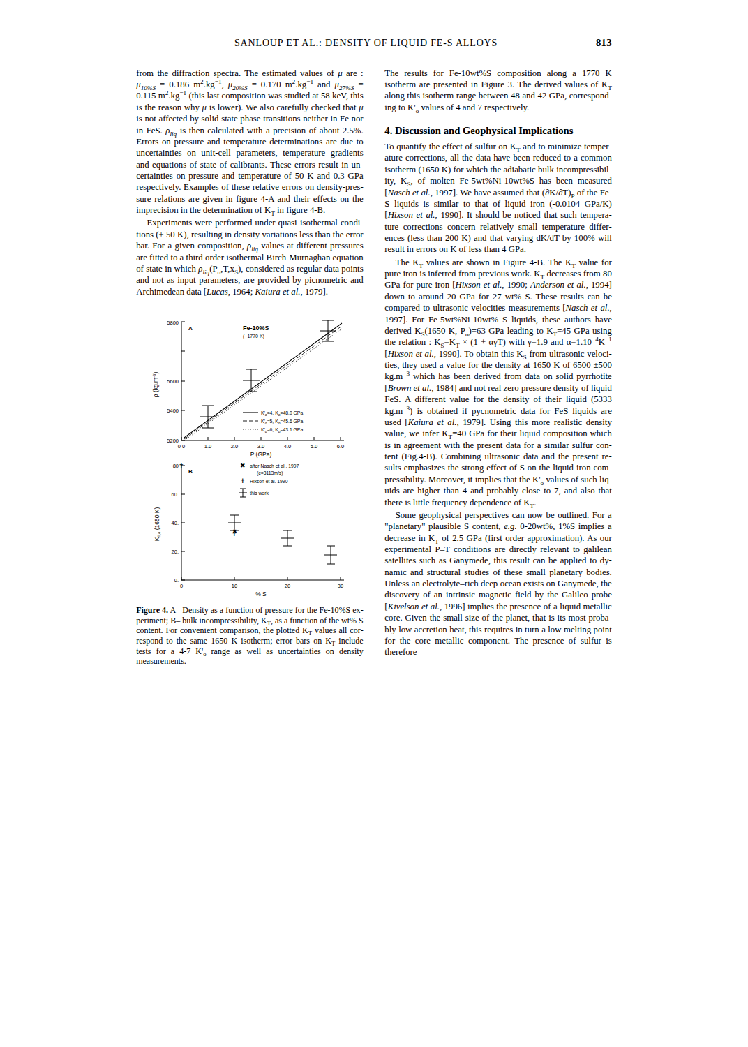SANLOUP ET AL.: DENSITY OF LIQUID FE-S ALLOYS 813
from the diffraction spectra. The estimated values of μ are : μ10%S = 0.186 m2.kg−1, μ20%S = 0.170 m2.kg−1 and μ27%S = 0.115 m2.kg−1 (this last composition was studied at 58 keV, this is the reason why μ is lower). We also carefully checked that μ is not affected by solid state phase transitions neither in Fe nor in FeS. ρliq is then calculated with a precision of about 2.5%. Errors on pressure and temperature determinations are due to uncertainties on unit-cell parameters, temperature gradients and equations of state of calibrants. These errors result in uncertainties on pressure and temperature of 50 K and 0.3 GPa respectively. Examples of these relative errors on density-pressure relations are given in figure 4-A and their effects on the imprecision in the determination of KT in figure 4-B.
Experiments were performed under quasi-isothermal conditions (± 50 K), resulting in density variations less than the error bar. For a given composition, ρliq values at different pressures are fitted to a third order isothermal Birch-Murnaghan equation of state in which ρliq(Po,T,xS), considered as regular data points and not as input parameters, are provided by picnometric and Archimedean data [Lucas, 1964; Kaiura et al., 1979].
5200 5400 5600 5800 0 0 1.0 2.0 3.0 4.0 5.0 6.0 P (GPa) ρ (kg.m-3) A Fe-10%S (~1770 K) K'o=4, Ko=48.0 GPa K'o=5, Ko=45.6 GPa K'o=6, Ko=43.1 GPa 0. 20. 40. 60. 80 0 10 20 30 % S KT,o (1650 K) B ✖ after Nasch et al , 1997 (c=3113m/s) ✝ Hixson et al. 1990 this work ✝ ✝ ✖
Figure 4. A– Density as a function of pressure for the Fe-10%S experiment; B– bulk incompressibility, KT, as a function of the wt% S content. For convenient comparison, the plotted KT values all correspond to the same 1650 K isotherm; error bars on KT include tests for a 4-7 K'o range as well as uncertainties on density measurements.
The results for Fe-10wt%S composition along a 1770 K isotherm are presented in Figure 3. The derived values of KT along this isotherm range between 48 and 42 GPa, corresponding to K'o values of 4 and 7 respectively.
4. Discussion and Geophysical Implications
To quantify the effect of sulfur on KT and to minimize temperature corrections, all the data have been reduced to a common isotherm (1650 K) for which the adiabatic bulk incompressibility, KS, of molten Fe-5wt%Ni-10wt%S has been measured [Nasch et al., 1997]. We have assumed that (∂K/∂T)P of the Fe-S liquids is similar to that of liquid iron (-0.0104 GPa/K) [Hixson et al., 1990]. It should be noticed that such temperature corrections concern relatively small temperature differences (less than 200 K) and that varying dK/dT by 100% will result in errors on K of less than 4 GPa.
The KT values are shown in Figure 4-B. The KT value for pure iron is inferred from previous work. KT decreases from 80 GPa for pure iron [Hixson et al., 1990; Anderson et al., 1994] down to around 20 GPa for 27 wt% S. These results can be compared to ultrasonic velocities measurements [Nasch et al., 1997]. For Fe-5wt%Ni-10wt% S liquids, these authors have derived KS(1650 K, Po)=63 GPa leading to KT=45 GPa using the relation : KS=KT × (1 + αγT) with γ=1.9 and α=1.10−4K−1 [Hixson et al., 1990]. To obtain this KS from ultrasonic velocities, they used a value for the density at 1650 K of 6500 ±500 kg.m−3 which has been derived from data on solid pyrrhotite [Brown et al., 1984] and not real zero pressure density of liquid FeS. A different value for the density of their liquid (5333 kg.m−3) is obtained if pycnometric data for FeS liquids are used [Kaiura et al., 1979]. Using this more realistic density value, we infer KT=40 GPa for their liquid composition which is in agreement with the present data for a similar sulfur content (Fig.4-B). Combining ultrasonic data and the present results emphasizes the strong effect of S on the liquid iron compressibility. Moreover, it implies that the K'o values of such liquids are higher than 4 and probably close to 7, and also that there is little frequency dependence of KT.
Some geophysical perspectives can now be outlined. For a "planetary" plausible S content, e.g. 0-20wt%, 1%S implies a decrease in KT of 2.5 GPa (first order approximation). As our experimental P–T conditions are directly relevant to galilean satellites such as Ganymede, this result can be applied to dynamic and structural studies of these small planetary bodies. Unless an electrolyte–rich deep ocean exists on Ganymede, the discovery of an intrinsic magnetic field by the Galileo probe [Kivelson et al., 1996] implies the presence of a liquid metallic core. Given the small size of the planet, that is its most probably low accretion heat, this requires in turn a low melting point for the core metallic component. The presence of sulfur is therefore